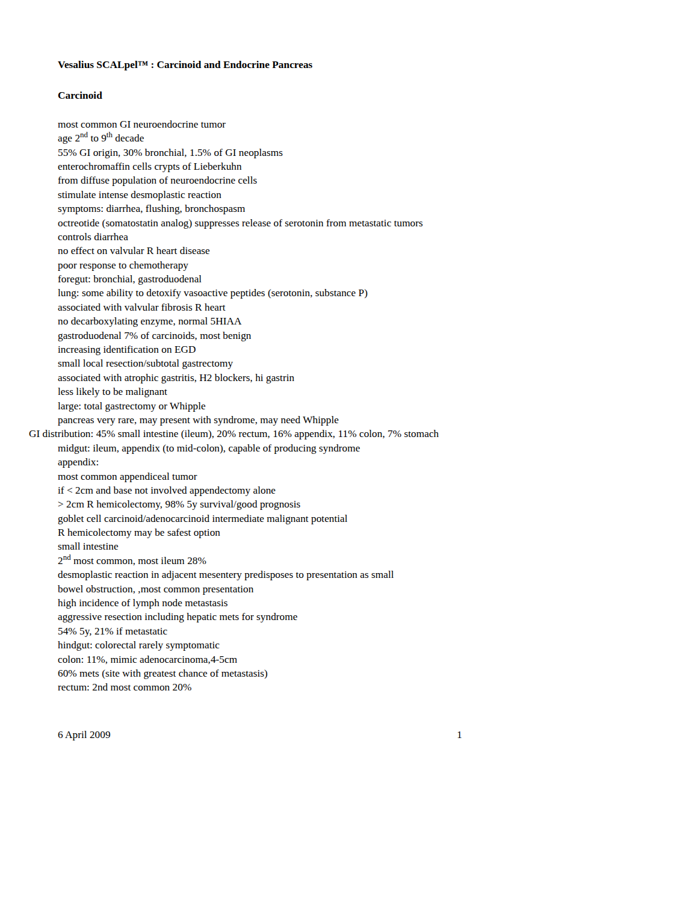Vesalius SCALpel™ : Carcinoid and Endocrine Pancreas
Carcinoid
most common GI neuroendocrine tumor
age 2nd to 9th decade
55% GI origin, 30% bronchial, 1.5% of GI neoplasms
enterochromaffin cells crypts of Lieberkuhn
from diffuse population of neuroendocrine cells
stimulate intense desmoplastic reaction
symptoms: diarrhea, flushing, bronchospasm
octreotide (somatostatin analog) suppresses release of serotonin from metastatic tumors
controls diarrhea
no effect on valvular R heart disease
poor response to chemotherapy
foregut: bronchial, gastroduodenal
lung: some ability to detoxify vasoactive peptides (serotonin, substance P)
associated with valvular fibrosis R heart
no decarboxylating enzyme, normal 5HIAA
gastroduodenal 7% of carcinoids, most benign
increasing identification on EGD
small local resection/subtotal gastrectomy
associated with atrophic gastritis, H2 blockers, hi gastrin
less likely to be malignant
large: total gastrectomy or Whipple
pancreas very rare, may present with syndrome, may need Whipple
GI distribution: 45% small intestine (ileum), 20% rectum, 16% appendix, 11% colon, 7% stomach
midgut: ileum, appendix (to mid-colon), capable of producing syndrome
appendix:
most common appendiceal tumor
if < 2cm and base not involved appendectomy alone
> 2cm R hemicolectomy, 98% 5y survival/good prognosis
goblet cell carcinoid/adenocarcinoid intermediate malignant potential
R hemicolectomy may be safest option
small intestine
2nd most common, most ileum 28%
desmoplastic reaction in adjacent mesentery predisposes to presentation as small
bowel obstruction, ,most common presentation
high incidence of lymph node metastasis
aggressive resection including hepatic mets for syndrome
54% 5y, 21% if metastatic
hindgut: colorectal rarely symptomatic
colon: 11%, mimic adenocarcinoma,4-5cm
60% mets (site with greatest chance of metastasis)
rectum: 2nd most common 20%
6 April 2009 1